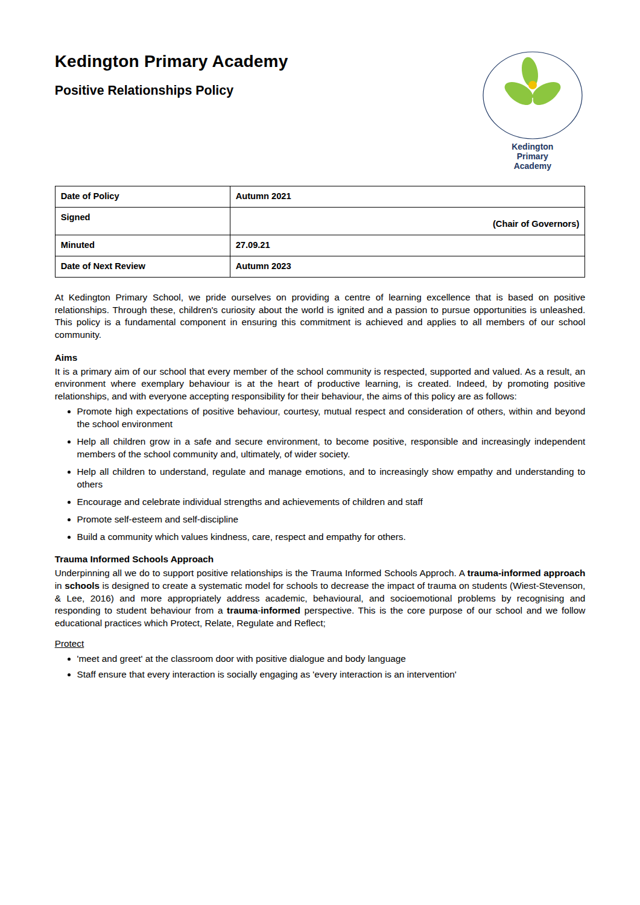Kedington Primary Academy
Positive Relationships Policy
Kedington Primary Academy
| Date of Policy | Autumn 2021 |
| Signed | (Chair of Governors) |
| Minuted | 27.09.21 |
| Date of Next Review | Autumn 2023 |
At Kedington Primary School, we pride ourselves on providing a centre of learning excellence that is based on positive relationships. Through these, children's curiosity about the world is ignited and a passion to pursue opportunities is unleashed. This policy is a fundamental component in ensuring this commitment is achieved and applies to all members of our school community.
Aims
It is a primary aim of our school that every member of the school community is respected, supported and valued. As a result, an environment where exemplary behaviour is at the heart of productive learning, is created. Indeed, by promoting positive relationships, and with everyone accepting responsibility for their behaviour, the aims of this policy are as follows:
Promote high expectations of positive behaviour, courtesy, mutual respect and consideration of others, within and beyond the school environment
Help all children grow in a safe and secure environment, to become positive, responsible and increasingly independent members of the school community and, ultimately, of wider society.
Help all children to understand, regulate and manage emotions, and to increasingly show empathy and understanding to others
Encourage and celebrate individual strengths and achievements of children and staff
Promote self-esteem and self-discipline
Build a community which values kindness, care, respect and empathy for others.
Trauma Informed Schools Approach
Underpinning all we do to support positive relationships is the Trauma Informed Schools Approch. A trauma-informed approach in schools is designed to create a systematic model for schools to decrease the impact of trauma on students (Wiest-Stevenson, & Lee, 2016) and more appropriately address academic, behavioural, and socioemotional problems by recognising and responding to student behaviour from a trauma-informed perspective. This is the core purpose of our school and we follow educational practices which Protect, Relate, Regulate and Reflect;
Protect
'meet and greet' at the classroom door with positive dialogue and body language
Staff ensure that every interaction is socially engaging as 'every interaction is an intervention'